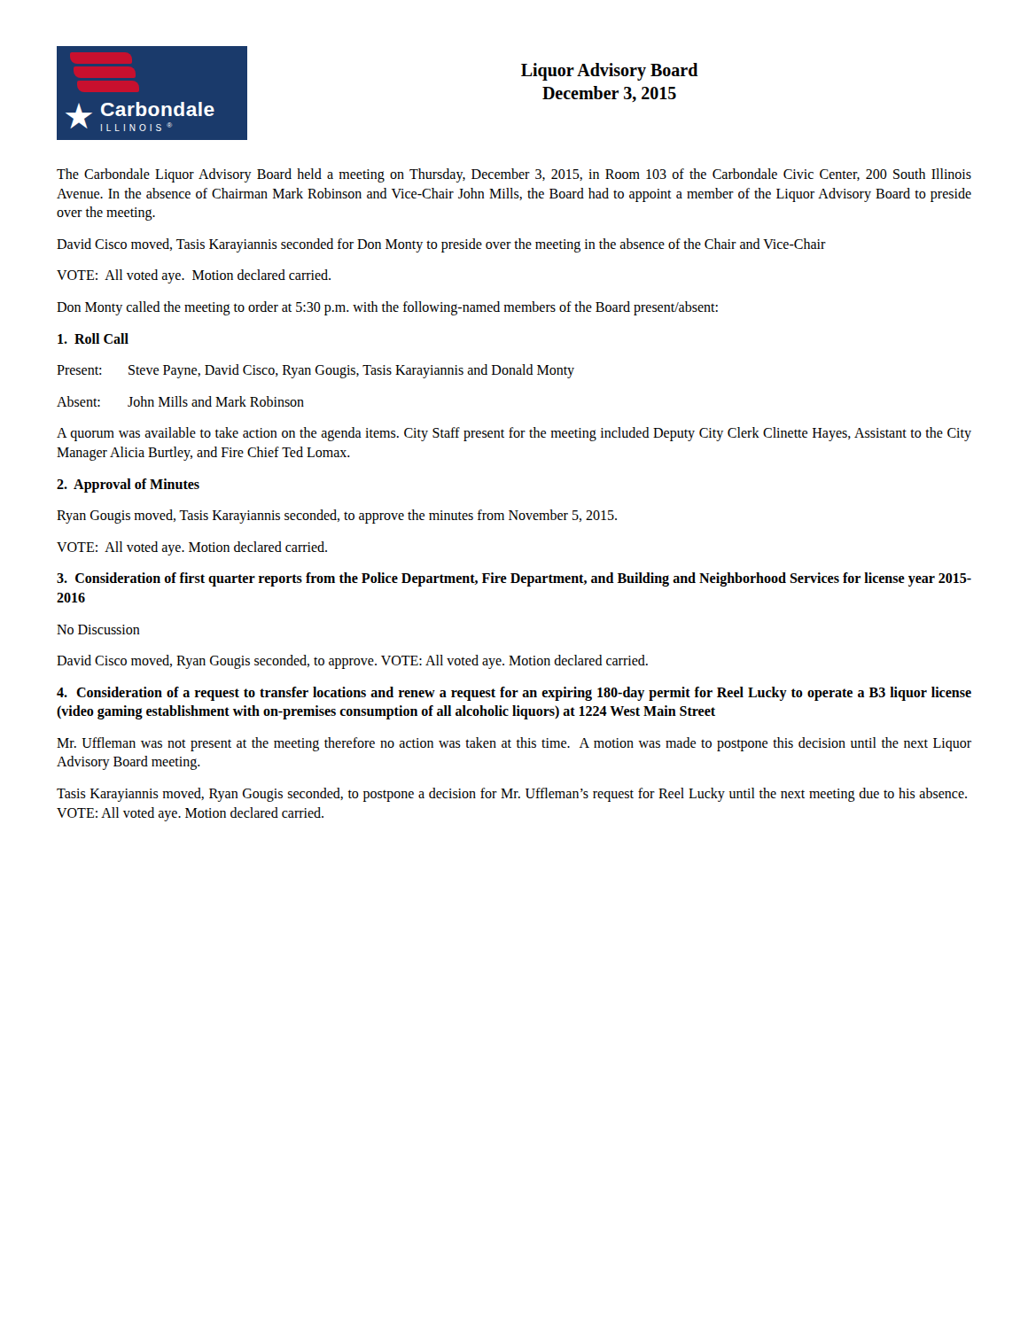★ Carbondale ILLINOIS®
Liquor Advisory Board
December 3, 2015
The Carbondale Liquor Advisory Board held a meeting on Thursday, December 3, 2015, in Room 103 of the Carbondale Civic Center, 200 South Illinois Avenue. In the absence of Chairman Mark Robinson and Vice-Chair John Mills, the Board had to appoint a member of the Liquor Advisory Board to preside over the meeting.
David Cisco moved, Tasis Karayiannis seconded for Don Monty to preside over the meeting in the absence of the Chair and Vice-Chair
VOTE: All voted aye. Motion declared carried.
Don Monty called the meeting to order at 5:30 p.m. with the following-named members of the Board present/absent:
1. Roll Call
Present: Steve Payne, David Cisco, Ryan Gougis, Tasis Karayiannis and Donald Monty
Absent: John Mills and Mark Robinson
A quorum was available to take action on the agenda items. City Staff present for the meeting included Deputy City Clerk Clinette Hayes, Assistant to the City Manager Alicia Burtley, and Fire Chief Ted Lomax.
2. Approval of Minutes
Ryan Gougis moved, Tasis Karayiannis seconded, to approve the minutes from November 5, 2015.
VOTE: All voted aye. Motion declared carried.
3. Consideration of first quarter reports from the Police Department, Fire Department, and Building and Neighborhood Services for license year 2015-2016
No Discussion
David Cisco moved, Ryan Gougis seconded, to approve. VOTE: All voted aye. Motion declared carried.
4. Consideration of a request to transfer locations and renew a request for an expiring 180-day permit for Reel Lucky to operate a B3 liquor license (video gaming establishment with on-premises consumption of all alcoholic liquors) at 1224 West Main Street
Mr. Uffleman was not present at the meeting therefore no action was taken at this time. A motion was made to postpone this decision until the next Liquor Advisory Board meeting.
Tasis Karayiannis moved, Ryan Gougis seconded, to postpone a decision for Mr. Uffleman’s request for Reel Lucky until the next meeting due to his absence. VOTE: All voted aye. Motion declared carried.